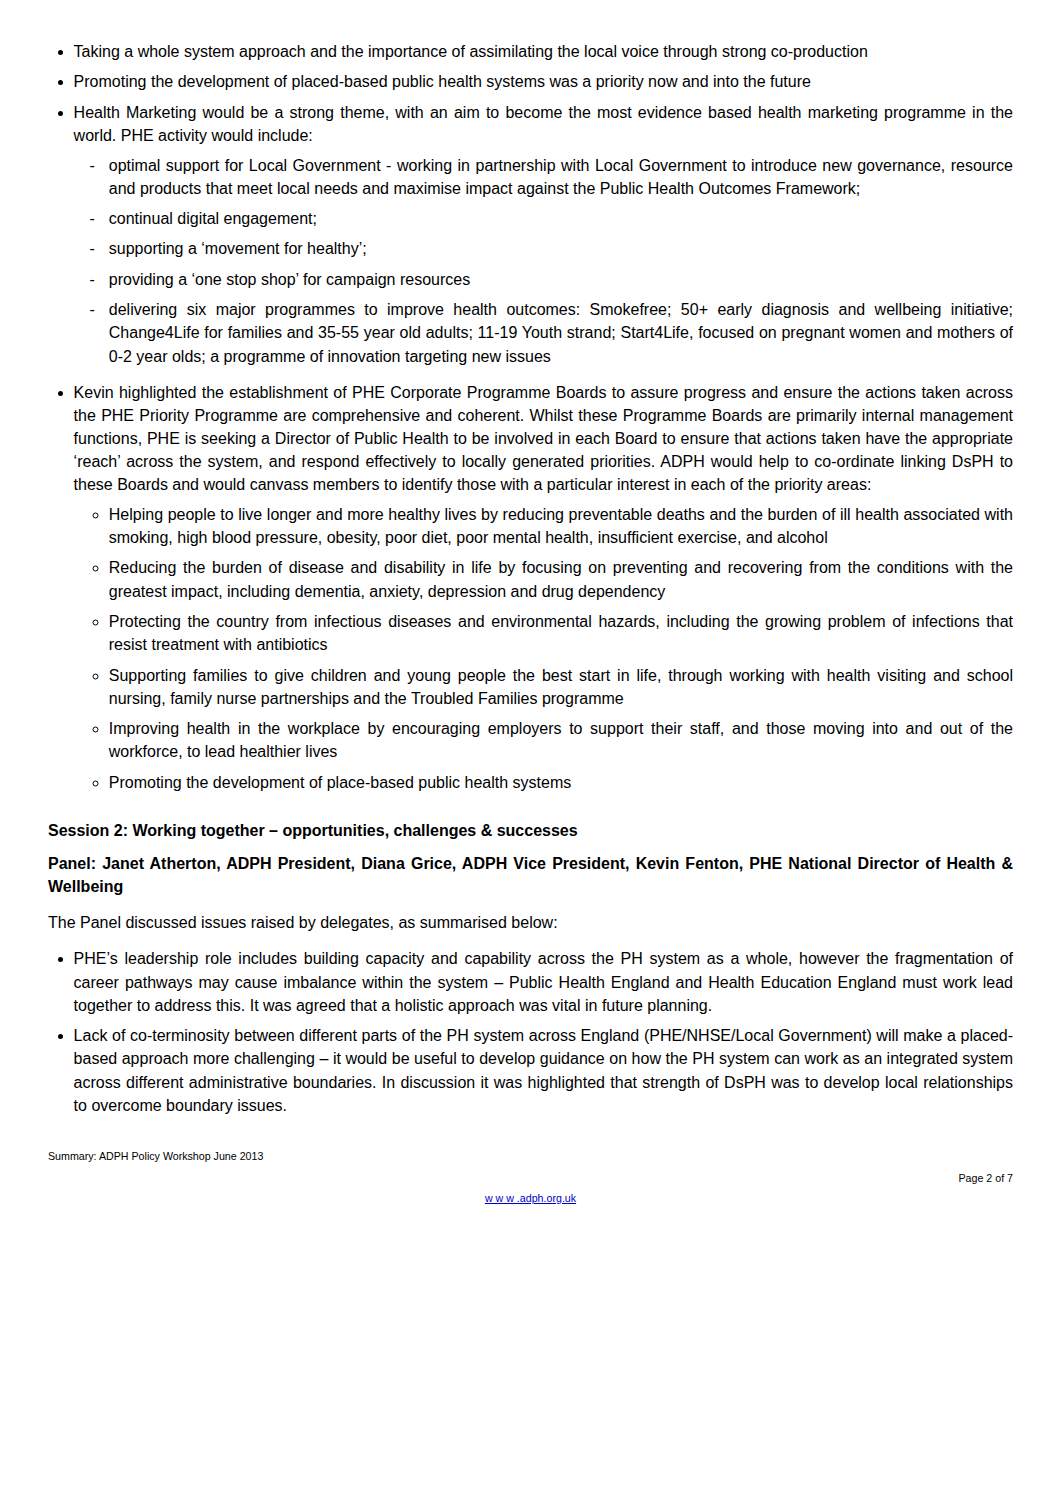Taking a whole system approach and the importance of assimilating the local voice through strong co-production
Promoting the development of placed-based public health systems was a priority now and into the future
Health Marketing would be a strong theme, with an aim to become the most evidence based health marketing programme in the world. PHE activity would include:
optimal support for Local Government - working in partnership with Local Government to introduce new governance, resource and products that meet local needs and maximise impact against the Public Health Outcomes Framework;
continual digital engagement;
supporting a ‘movement for healthy’;
providing a ‘one stop shop’ for campaign resources
delivering six major programmes to improve health outcomes: Smokefree; 50+ early diagnosis and wellbeing initiative; Change4Life for families and 35-55 year old adults; 11-19 Youth strand; Start4Life, focused on pregnant women and mothers of 0-2 year olds; a programme of innovation targeting new issues
Kevin highlighted the establishment of PHE Corporate Programme Boards to assure progress and ensure the actions taken across the PHE Priority Programme are comprehensive and coherent. Whilst these Programme Boards are primarily internal management functions, PHE is seeking a Director of Public Health to be involved in each Board to ensure that actions taken have the appropriate ‘reach’ across the system, and respond effectively to locally generated priorities. ADPH would help to co-ordinate linking DsPH to these Boards and would canvass members to identify those with a particular interest in each of the priority areas:
Helping people to live longer and more healthy lives by reducing preventable deaths and the burden of ill health associated with smoking, high blood pressure, obesity, poor diet, poor mental health, insufficient exercise, and alcohol
Reducing the burden of disease and disability in life by focusing on preventing and recovering from the conditions with the greatest impact, including dementia, anxiety, depression and drug dependency
Protecting the country from infectious diseases and environmental hazards, including the growing problem of infections that resist treatment with antibiotics
Supporting families to give children and young people the best start in life, through working with health visiting and school nursing, family nurse partnerships and the Troubled Families programme
Improving health in the workplace by encouraging employers to support their staff, and those moving into and out of the workforce, to lead healthier lives
Promoting the development of place-based public health systems
Session 2: Working together – opportunities, challenges & successes
Panel: Janet Atherton, ADPH President, Diana Grice, ADPH Vice President, Kevin Fenton, PHE National Director of Health & Wellbeing
The Panel discussed issues raised by delegates, as summarised below:
PHE’s leadership role includes building capacity and capability across the PH system as a whole, however the fragmentation of career pathways may cause imbalance within the system – Public Health England and Health Education England must work lead together to address this. It was agreed that a holistic approach was vital in future planning.
Lack of co-terminosity between different parts of the PH system across England (PHE/NHSE/Local Government) will make a placed-based approach more challenging – it would be useful to develop guidance on how the PH system can work as an integrated system across different administrative boundaries. In discussion it was highlighted that strength of DsPH was to develop local relationships to overcome boundary issues.
Summary: ADPH Policy Workshop June 2013
Page 2 of 7
w w w .adph.org.uk